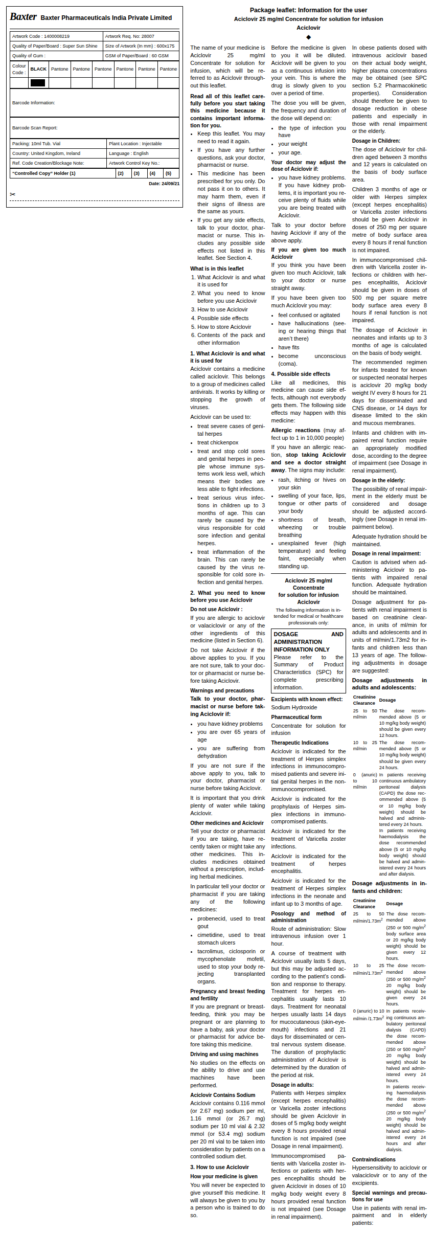Baxter Baxter Pharmaceuticals India Private Limited
| Artwork Code : 1400008219 | Artwork Req. No: 28007 |
| Quality of Paper/Board : Super Sun Shine | Size of Artwork (In mm) : 600x175 |
| Quality of Gum : | GSM of Paper/Board : 60 GSM |
| Colour Code : | BLACK | Pantone | Pantone | Pantone | Pantone | Pantone | Pantone |
| Barcode Information: |
| Barcode Scan Report: |
| Packing: 10ml Tub. Vial | Plant Location : Injectable |
| Country: United Kingdom, Ireland | Language : English |
| Ref. Code Creation/Blockage Note: | Artwork Control Key No.: |
| “Controlled Copy” Holder (1) | (2) | (3) | (4) | (5) |
Date: 24/09/21
✂
Package leaflet: Information for the user
Aciclovir 25 mg/ml Concentrate for solution for infusion
Aciclovir
◆
The name of your medicine is Aciclovir 25 mg/ml Concentrate for solution for infusion, which will be referred to as Aciclovir throughout this leaflet.
Read all of this leaflet carefully before you start taking this medicine because it contains important information for you.
Keep this leaflet. You may need to read it again.
If you have any further questions, ask your doctor, pharmacist or nurse.
This medicine has been prescribed for you only. Do not pass it on to others. It may harm them, even if their signs of illness are the same as yours.
If you get any side effects, talk to your doctor, pharmacist or nurse. This includes any possible side effects not listed in this leaflet. See Section 4.
What is in this leaflet
What Aciclovir is and what it is used for
What you need to know before you use Aciclovir
How to use Aciclovir
Possible side effects
How to store Aciclovir
Contents of the pack and other information
1. What Aciclovir is and what it is used for
Aciclovir contains a medicine called aciclovir. This belongs to a group of medicines called antivirals. It works by killing or stopping the growth of viruses.
Aciclovir can be used to:
treat severe cases of genital herpes
treat chickenpox
treat and stop cold sores and genital herpes in people whose immune systems work less well, which means their bodies are less able to fight infections.
treat serious virus infections in children up to 3 months of age. This can rarely be caused by the virus responsible for cold sore infection and genital herpes.
treat inflammation of the brain. This can rarely be caused by the virus responsible for cold sore infection and genital herpes.
2. What you need to know before you use Aciclovir
Do not use Aciclovir :
If you are allergic to aciclovir or valaciclovir or any of the other ingredients of this medicine (listed in Section 6).
Do not take Aciclovir if the above applies to you. If you are not sure, talk to your doctor or pharmacist or nurse before taking Aciclovir.
Warnings and precautions
Talk to your doctor, pharmacist or nurse before taking Aciclovir if:
you have kidney problems
you are over 65 years of age
you are suffering from dehydration
If you are not sure if the above apply to you, talk to your doctor, pharmacist or nurse before taking Aciclovir.
It is important that you drink plenty of water while taking Aciclovir.
Other medicines and Aciclovir
Tell your doctor or pharmacist if you are taking, have recently taken or might take any other medicines. This includes medicines obtained without a prescription, including herbal medicines.
In particular tell your doctor or pharmacist if you are taking any of the following medicines:
probenecid, used to treat gout
cimetidine, used to treat stomach ulcers
tacrolimus, ciclosporin or mycophenolate mofetil, used to stop your body rejecting transplanted organs.
Pregnancy and breast feeding and fertility
If you are pregnant or breast-feeding, think you may be pregnant or are planning to have a baby, ask your doctor or pharmacist for advice before taking this medicine.
Driving and using machines
No studies on the effects on the ability to drive and use machines have been performed.
Aciclovir Contains Sodium
Aciclovir contains 0.116 mmol (or 2.67 mg) sodium per ml, 1.16 mmol (or 26.7 mg) sodium per 10 ml vial & 2.32 mmol (or 53.4 mg) sodium per 20 ml vial to be taken into consideration by patients on a controlled sodium diet.
3. How to use Aciclovir
How your medicine is given
You will never be expected to give yourself this medicine. It will always be given to you by a person who is trained to do so.
Before the medicine is given to you it will be diluted. Aciclovir will be given to you as a continuous infusion into your vein. This is where the drug is slowly given to you over a period of time.
The dose you will be given, the frequency and duration of the dose will depend on:
the type of infection you have
your weight
your age.
Your doctor may adjust the dose of Aciclovir if:
you have kidney problems. If you have kidney problems, it is important you receive plenty of fluids while you are being treated with Aciclovir.
Talk to your doctor before having Aciclovir if any of the above apply.
If you are given too much Aciclovir
If you think you have been given too much Aciclovir, talk to your doctor or nurse straight away.
If you have been given too much Aciclovir you may:
feel confused or agitated
have hallucinations (seeing or hearing things that aren’t there)
have fits
become unconscious (coma).
4. Possible side effects
Like all medicines, this medicine can cause side effects, although not everybody gets them. The following side effects may happen with this medicine:
Allergic reactions (may affect up to 1 in 10,000 people)
If you have an allergic reaction, stop taking Aciclovir and see a doctor straight away. The signs may include:
rash, itching or hives on your skin
swelling of your face, lips, tongue or other parts of your body
shortness of breath, wheezing or trouble breathing
unexplained fever (high temperature) and feeling faint, especially when standing up.
Aciclovir 25 mg/ml Concentrate
for solution for infusion
Aciclovir
The following information is intended for medical or healthcare professionals only:
DOSAGE AND ADMINISTRATION INFORMATION ONLY
Please refer to the Summary of Product Characteristics (SPC) for complete prescribing information.
Excipients with known effect:
Sodium Hydroxide
Pharmaceutical form
Concentrate for solution for infusion
Therapeutic Indications
Aciclovir is indicated for the treatment of Herpes simplex infections in immunocompromised patients and severe initial genital herpes in the non-immunocompromised.
Aciclovir is indicated for the prophylaxis of Herpes simplex infections in immunocompromised patients.
Aciclovir is indicated for the treatment of Varicella zoster infections.
Aciclovir is indicated for the treatment of herpes encephalitis.
Aciclovir is indicated for the treatment of Herpes simplex infections in the neonate and infant up to 3 months of age.
Posology and method of administration
Route of administration: Slow intravenous infusion over 1 hour.
A course of treatment with Aciclovir usually lasts 5 days, but this may be adjusted according to the patient’s condition and response to therapy. Treatment for herpes encephalitis usually lasts 10 days. Treatment for neonatal herpes usually lasts 14 days for mucocutaneous (skin-eye-mouth) infections and 21 days for disseminated or central nervous system disease. The duration of prophylactic administration of Aciclovir is determined by the duration of the period at risk.
Dosage in adults:
Patients with Herpes simplex (except herpes encephalitis) or Varicella zoster infections should be given Aciclovir in doses of 5 mg/kg body weight every 8 hours provided renal function is not impaired (see Dosage in renal impairment).
Immunocompromised patients with Varicella zoster infections or patients with herpes encephalitis should be given Aciclovir in doses of 10 mg/kg body weight every 8 hours provided renal function is not impaired (see Dosage in renal impairment).
In obese patients dosed with intravenous aciclovir based on their actual body weight, higher plasma concentrations may be obtained (see SPC section 5.2 Pharmacokinetic properties). Consideration should therefore be given to dosage reduction in obese patients and especially in those with renal impairment or the elderly.
Dosage in Children:
The dose of Aciclovir for children aged between 3 months and 12 years is calculated on the basis of body surface area.
Children 3 months of age or older with Herpes simplex (except herpes encephalitis) or Varicella zoster infections should be given Aciclovir in doses of 250 mg per square metre of body surface area every 8 hours if renal function is not impaired.
In immunocompromised children with Varicella zoster infections or children with herpes encephalitis, Aciclovir should be given in doses of 500 mg per square metre body surface area every 8 hours if renal function is not impaired.
The dosage of Aciclovir in neonates and infants up to 3 months of age is calculated on the basis of body weight.
The recommended regimen for infants treated for known or suspected neonatal herpes is aciclovir 20 mg/kg body weight IV every 8 hours for 21 days for disseminated and CNS disease, or 14 days for disease limited to the skin and mucous membranes.
Infants and children with impaired renal function require an appropriately modified dose, according to the degree of impairment (see Dosage in renal impairment).
Dosage in the elderly:
The possibility of renal impairment in the elderly must be considered and dosage should be adjusted accordingly (see Dosage in renal impairment below).
Adequate hydration should be maintained.
Dosage in renal impairment:
Caution is advised when administering Aciclovir to patients with impaired renal function. Adequate hydration should be maintained.
Dosage adjustment for patients with renal impairment is based on creatinine clearance, in units of ml/min for adults and adolescents and in units of ml/min/1.73m2 for infants and children less than 13 years of age. The following adjustments in dosage are suggested:
Dosage adjustments in adults and adolescents:
| Creatinine Clearance | Dosage |
| --- | --- |
| 25 to 50 ml/min | The dose recommended above (5 or 10 mg/kg body weight) should be given every 12 hours. |
| 10 to 25 ml/min | The dose recommended above (5 or 10 mg/kg body weight) should be given every 24 hours. |
| 0 (anuric) to 10 ml/min | In patients receiving continuous ambulatory peritoneal dialysis (CAPD) the dose recommended above (5 or 10 mg/kg body weight) should be halved and administered every 24 hours. In patients receiving haemodialysis the dose recommended above (5 or 10 mg/kg body weight) should be halved and administered every 24 hours and after dialysis. |
Dosage adjustments in infants and children:
| Creatinine Clearance | Dosage |
| --- | --- |
| 25 to 50 ml/min/1.73m 2 | The dose recommended above (250 or 500 mg/m 2 body surface area or 20 mg/kg body weight) should be given every 12 hours. |
| 10 to 25 ml/min/1.73m 2 | The dose recommended above (250 or 500 mg/m 2 20 mg/kg body weight) should be given every 24 hours. |
| 0 (anuric) to 10 ml/min /1.73m 2 | In patients receiving continuous ambulatory peritoneal dialysis (CAPD) the dose recommended above (250 or 500 mg/m 2 20 mg/kg body weight) should be halved and administered every 24 hours. In patients receiving haemodialysis the dose recommended above (250 or 500 mg/m 2 20 mg/kg body weight) should be halved and administered every 24 hours and after dialysis. |
Contraindications
Hypersensitivity to aciclovir or valaciclovir or to any of the excipients.
Special warnings and precautions for use
Use in patients with renal impairment and in elderly patients: